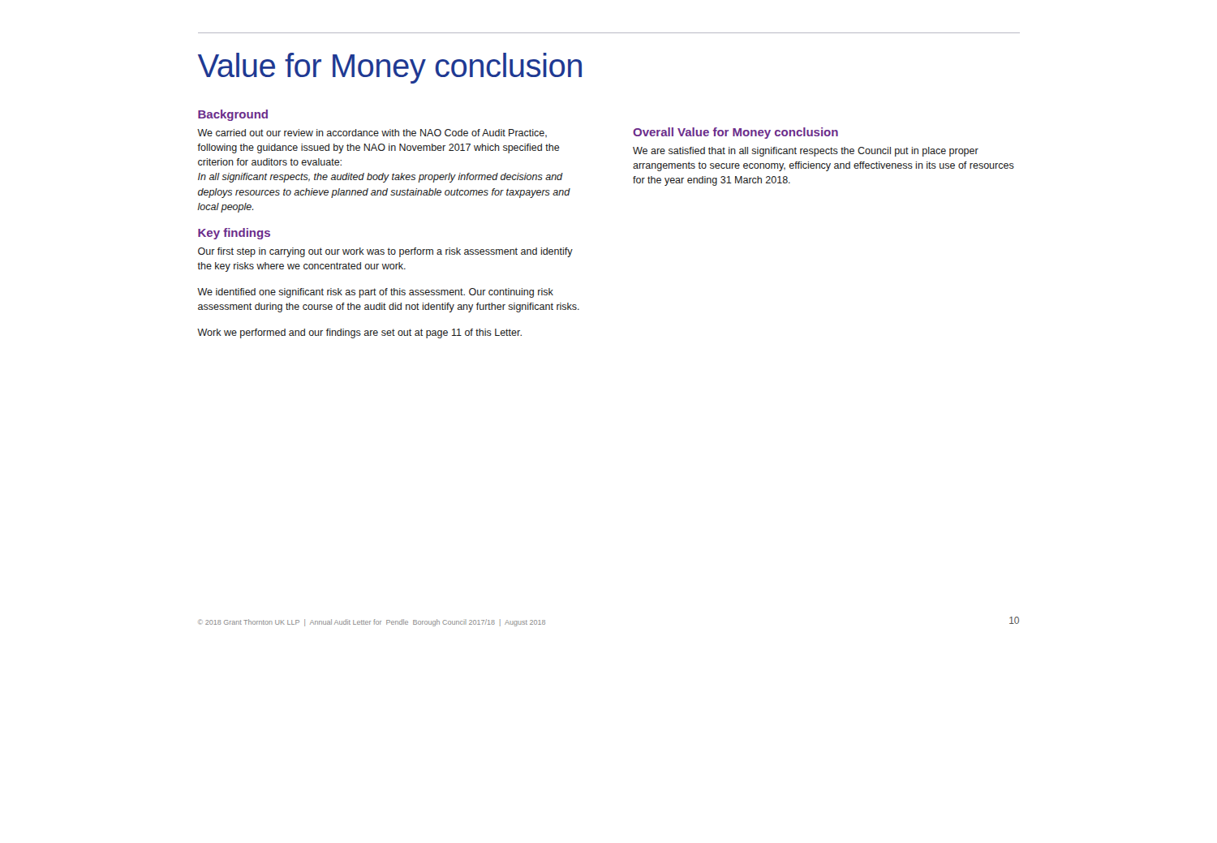Value for Money conclusion
Background
We carried out our review in accordance with the NAO Code of Audit Practice, following the guidance issued by the NAO in November 2017 which specified the criterion for auditors to evaluate:
In all significant respects, the audited body takes properly informed decisions and deploys resources to achieve planned and sustainable outcomes for taxpayers and local people.
Key findings
Our first step in carrying out our work was to perform a risk assessment and identify the key risks where we concentrated our work.
We identified one significant risk as part of this assessment. Our continuing risk assessment during the course of the audit did not identify any further significant risks.
Work we performed and our findings are set out at page 11 of this Letter.
Overall Value for Money conclusion
We are satisfied that in all significant respects the Council put in place proper arrangements to secure economy, efficiency and effectiveness in its use of resources for the year ending 31 March 2018.
© 2018 Grant Thornton UK LLP | Annual Audit Letter for Pendle Borough Council 2017/18 | August 2018
10